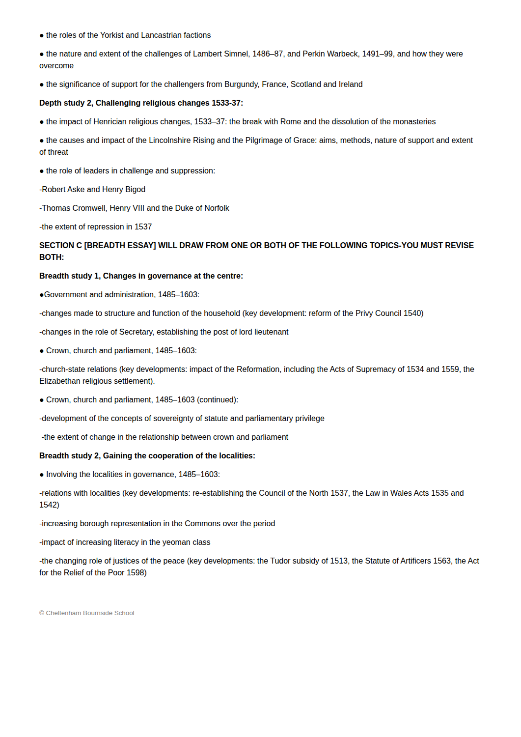● the roles of the Yorkist and Lancastrian factions
● the nature and extent of the challenges of Lambert Simnel, 1486–87, and Perkin Warbeck, 1491–99, and how they were overcome
● the significance of support for the challengers from Burgundy, France, Scotland and Ireland
Depth study 2, Challenging religious changes 1533-37:
● the impact of Henrician religious changes, 1533–37: the break with Rome and the dissolution of the monasteries
● the causes and impact of the Lincolnshire Rising and the Pilgrimage of Grace: aims, methods, nature of support and extent of threat
● the role of leaders in challenge and suppression:
-Robert Aske and Henry Bigod
-Thomas Cromwell, Henry VIII and the Duke of Norfolk
-the extent of repression in 1537
SECTION C [BREADTH ESSAY] WILL DRAW FROM ONE OR BOTH OF THE FOLLOWING TOPICS-YOU MUST REVISE BOTH:
Breadth study 1, Changes in governance at the centre:
●Government and administration, 1485–1603:
-changes made to structure and function of the household (key development: reform of the Privy Council 1540)
-changes in the role of Secretary, establishing the post of lord lieutenant
● Crown, church and parliament, 1485–1603:
-church-state relations (key developments: impact of the Reformation, including the Acts of Supremacy of 1534 and 1559, the Elizabethan religious settlement).
● Crown, church and parliament, 1485–1603 (continued):
-development of the concepts of sovereignty of statute and parliamentary privilege
-the extent of change in the relationship between crown and parliament
Breadth study 2, Gaining the cooperation of the localities:
● Involving the localities in governance, 1485–1603:
-relations with localities (key developments: re-establishing the Council of the North 1537, the Law in Wales Acts 1535 and 1542)
-increasing borough representation in the Commons over the period
-impact of increasing literacy in the yeoman class
-the changing role of justices of the peace (key developments: the Tudor subsidy of 1513, the Statute of Artificers 1563, the Act for the Relief of the Poor 1598)
© Cheltenham Bournside School